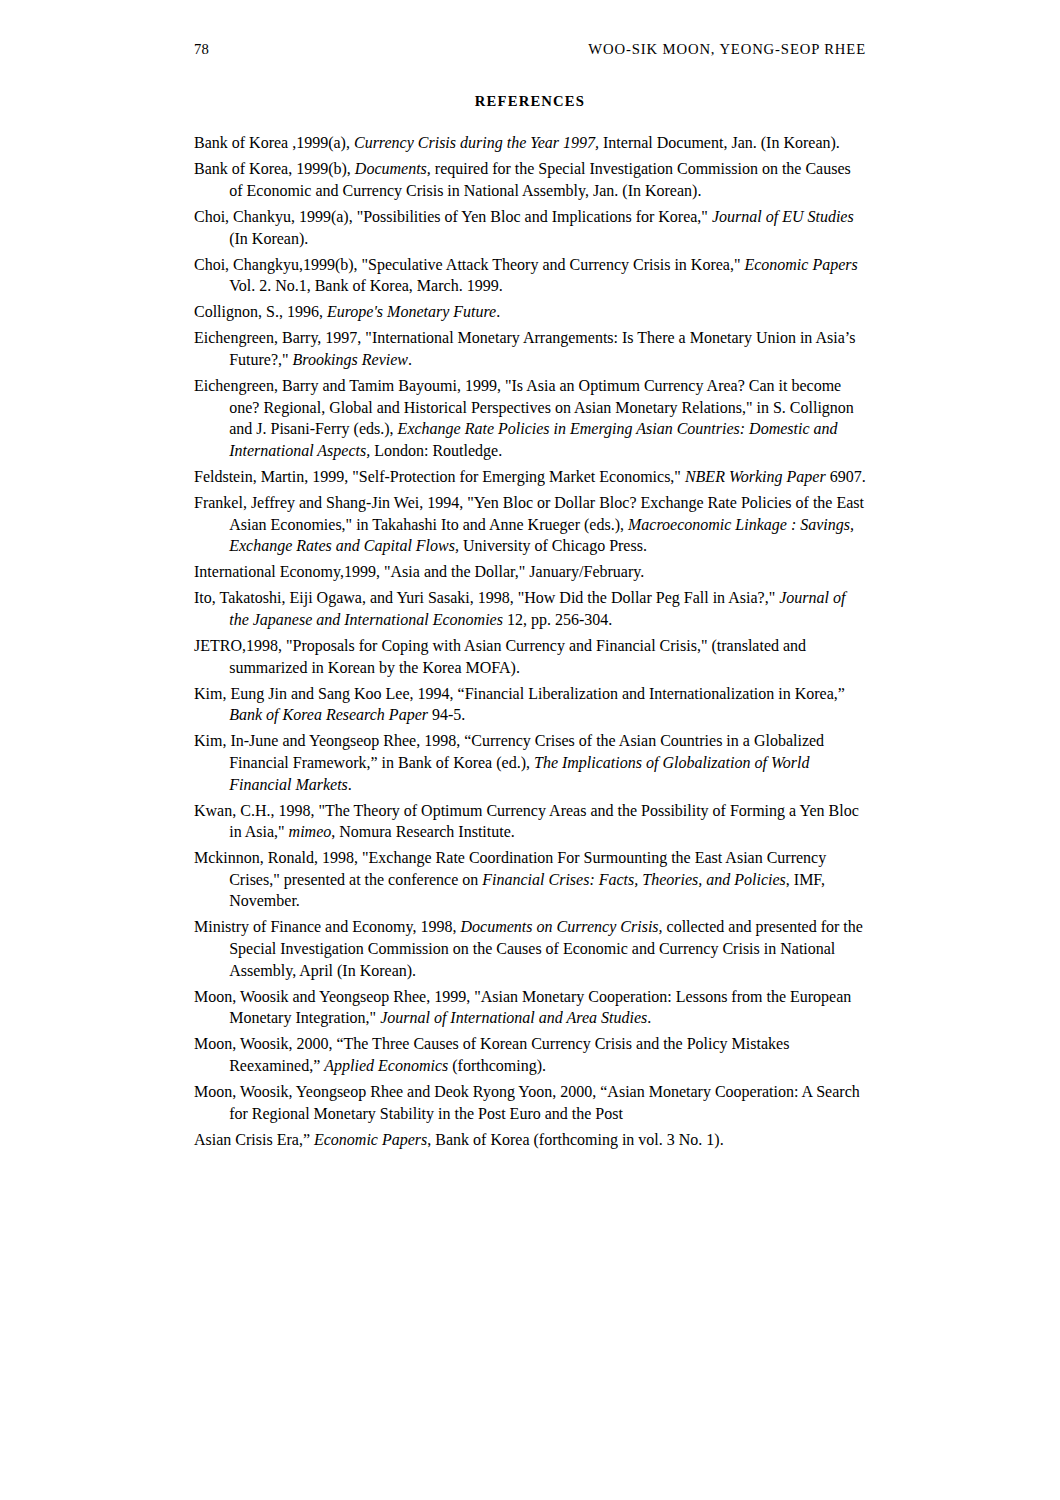78 WOO-SIK MOON, YEONG-SEOP RHEE
REFERENCES
Bank of Korea ,1999(a), Currency Crisis during the Year 1997, Internal Document, Jan. (In Korean).
Bank of Korea, 1999(b), Documents, required for the Special Investigation Commission on the Causes of Economic and Currency Crisis in National Assembly, Jan. (In Korean).
Choi, Chankyu, 1999(a), "Possibilities of Yen Bloc and Implications for Korea," Journal of EU Studies (In Korean).
Choi, Changkyu,1999(b), "Speculative Attack Theory and Currency Crisis in Korea," Economic Papers Vol. 2. No.1, Bank of Korea, March. 1999.
Collignon, S., 1996, Europe's Monetary Future.
Eichengreen, Barry, 1997, "International Monetary Arrangements: Is There a Monetary Union in Asia’s Future?," Brookings Review.
Eichengreen, Barry and Tamim Bayoumi, 1999, "Is Asia an Optimum Currency Area? Can it become one? Regional, Global and Historical Perspectives on Asian Monetary Relations," in S. Collignon and J. Pisani-Ferry (eds.), Exchange Rate Policies in Emerging Asian Countries: Domestic and International Aspects, London: Routledge.
Feldstein, Martin, 1999, "Self-Protection for Emerging Market Economics," NBER Working Paper 6907.
Frankel, Jeffrey and Shang-Jin Wei, 1994, "Yen Bloc or Dollar Bloc? Exchange Rate Policies of the East Asian Economies," in Takahashi Ito and Anne Krueger (eds.), Macroeconomic Linkage : Savings, Exchange Rates and Capital Flows, University of Chicago Press.
International Economy,1999, "Asia and the Dollar," January/February.
Ito, Takatoshi, Eiji Ogawa, and Yuri Sasaki, 1998, "How Did the Dollar Peg Fall in Asia?," Journal of the Japanese and International Economies 12, pp. 256-304.
JETRO,1998, "Proposals for Coping with Asian Currency and Financial Crisis," (translated and summarized in Korean by the Korea MOFA).
Kim, Eung Jin and Sang Koo Lee, 1994, “Financial Liberalization and Internationalization in Korea,” Bank of Korea Research Paper 94-5.
Kim, In-June and Yeongseop Rhee, 1998, “Currency Crises of the Asian Countries in a Globalized Financial Framework,” in Bank of Korea (ed.), The Implications of Globalization of World Financial Markets.
Kwan, C.H., 1998, "The Theory of Optimum Currency Areas and the Possibility of Forming a Yen Bloc in Asia," mimeo, Nomura Research Institute.
Mckinnon, Ronald, 1998, "Exchange Rate Coordination For Surmounting the East Asian Currency Crises," presented at the conference on Financial Crises: Facts, Theories, and Policies, IMF, November.
Ministry of Finance and Economy, 1998, Documents on Currency Crisis, collected and presented for the Special Investigation Commission on the Causes of Economic and Currency Crisis in National Assembly, April (In Korean).
Moon, Woosik and Yeongseop Rhee, 1999, "Asian Monetary Cooperation: Lessons from the European Monetary Integration," Journal of International and Area Studies.
Moon, Woosik, 2000, “The Three Causes of Korean Currency Crisis and the Policy Mistakes Reexamined,” Applied Economics (forthcoming).
Moon, Woosik, Yeongseop Rhee and Deok Ryong Yoon, 2000, “Asian Monetary Cooperation: A Search for Regional Monetary Stability in the Post Euro and the Post
Asian Crisis Era,” Economic Papers, Bank of Korea (forthcoming in vol. 3 No. 1).